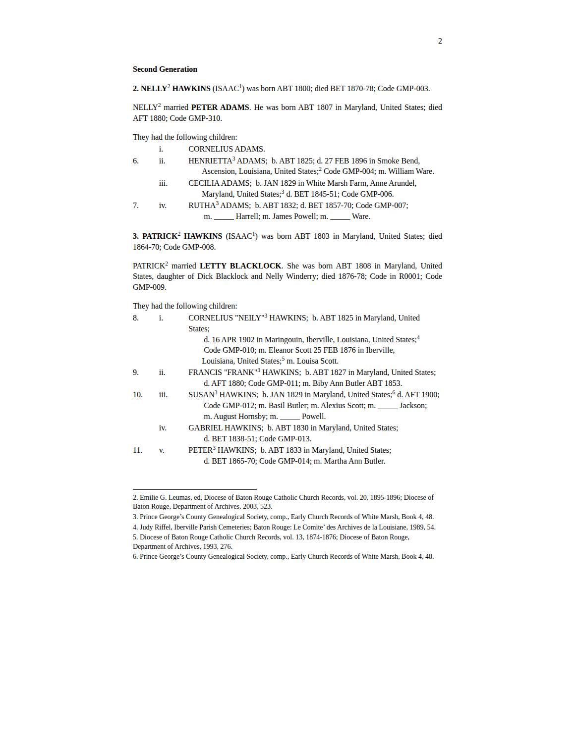2
Second Generation
2. NELLY2 HAWKINS (ISAAC1) was born ABT 1800; died BET 1870-78; Code GMP-003.
NELLY2 married PETER ADAMS. He was born ABT 1807 in Maryland, United States; died AFT 1880; Code GMP-310.
They had the following children:
| | i. | CORNELIUS ADAMS. |
| 6. | ii. | HENRIETTA 3 ADAMS; b. ABT 1825; d. 27 FEB 1896 in Smoke Bend, Ascension, Louisiana, United States; 2 Code GMP-004; m. William Ware. |
| | iii. | CECILIA ADAMS; b. JAN 1829 in White Marsh Farm, Anne Arundel, Maryland, United States; 3 d. BET 1845-51; Code GMP-006. |
| 7. | iv. | RUTHA 3 ADAMS; b. ABT 1832; d. BET 1857-70; Code GMP-007; m. _____ Harrell; m. James Powell; m. _____ Ware. |
3. PATRICK2 HAWKINS (ISAAC1) was born ABT 1803 in Maryland, United States; died 1864-70; Code GMP-008.
PATRICK2 married LETTY BLACKLOCK. She was born ABT 1808 in Maryland, United States, daughter of Dick Blacklock and Nelly Winderry; died 1876-78; Code in R0001; Code GMP-009.
They had the following children:
| 8. | i. | CORNELIUS "NEILY" 3 HAWKINS; b. ABT 1825 in Maryland, United States; d. 16 APR 1902 in Maringouin, Iberville, Louisiana, United States; 4 Code GMP-010; m. Eleanor Scott 25 FEB 1876 in Iberville, Louisiana, United States; 5 m. Louisa Scott. |
| 9. | ii. | FRANCIS "FRANK" 3 HAWKINS; b. ABT 1827 in Maryland, United States; d. AFT 1880; Code GMP-011; m. Biby Ann Butler ABT 1853. |
| 10. | iii. | SUSAN 3 HAWKINS; b. JAN 1829 in Maryland, United States; 6 d. AFT 1900; Code GMP-012; m. Basil Butler; m. Alexius Scott; m. _____ Jackson; m. August Hornsby; m. _____ Powell. |
| | iv. | GABRIEL HAWKINS; b. ABT 1830 in Maryland, United States; d. BET 1838-51; Code GMP-013. |
| 11. | v. | PETER 3 HAWKINS; b. ABT 1833 in Maryland, United States; d. BET 1865-70; Code GMP-014; m. Martha Ann Butler. |
2. Emilie G. Leumas, ed, Diocese of Baton Rouge Catholic Church Records, vol. 20, 1895-1896; Diocese of Baton Rouge, Department of Archives, 2003, 523.
3. Prince George’s County Genealogical Society, comp., Early Church Records of White Marsh, Book 4, 48.
4. Judy Riffel, Iberville Parish Cemeteries; Baton Rouge: Le Comite’ des Archives de la Louisiane, 1989, 54.
5. Diocese of Baton Rouge Catholic Church Records, vol. 13, 1874-1876; Diocese of Baton Rouge, Department of Archives, 1993, 276.
6. Prince George’s County Genealogical Society, comp., Early Church Records of White Marsh, Book 4, 48.